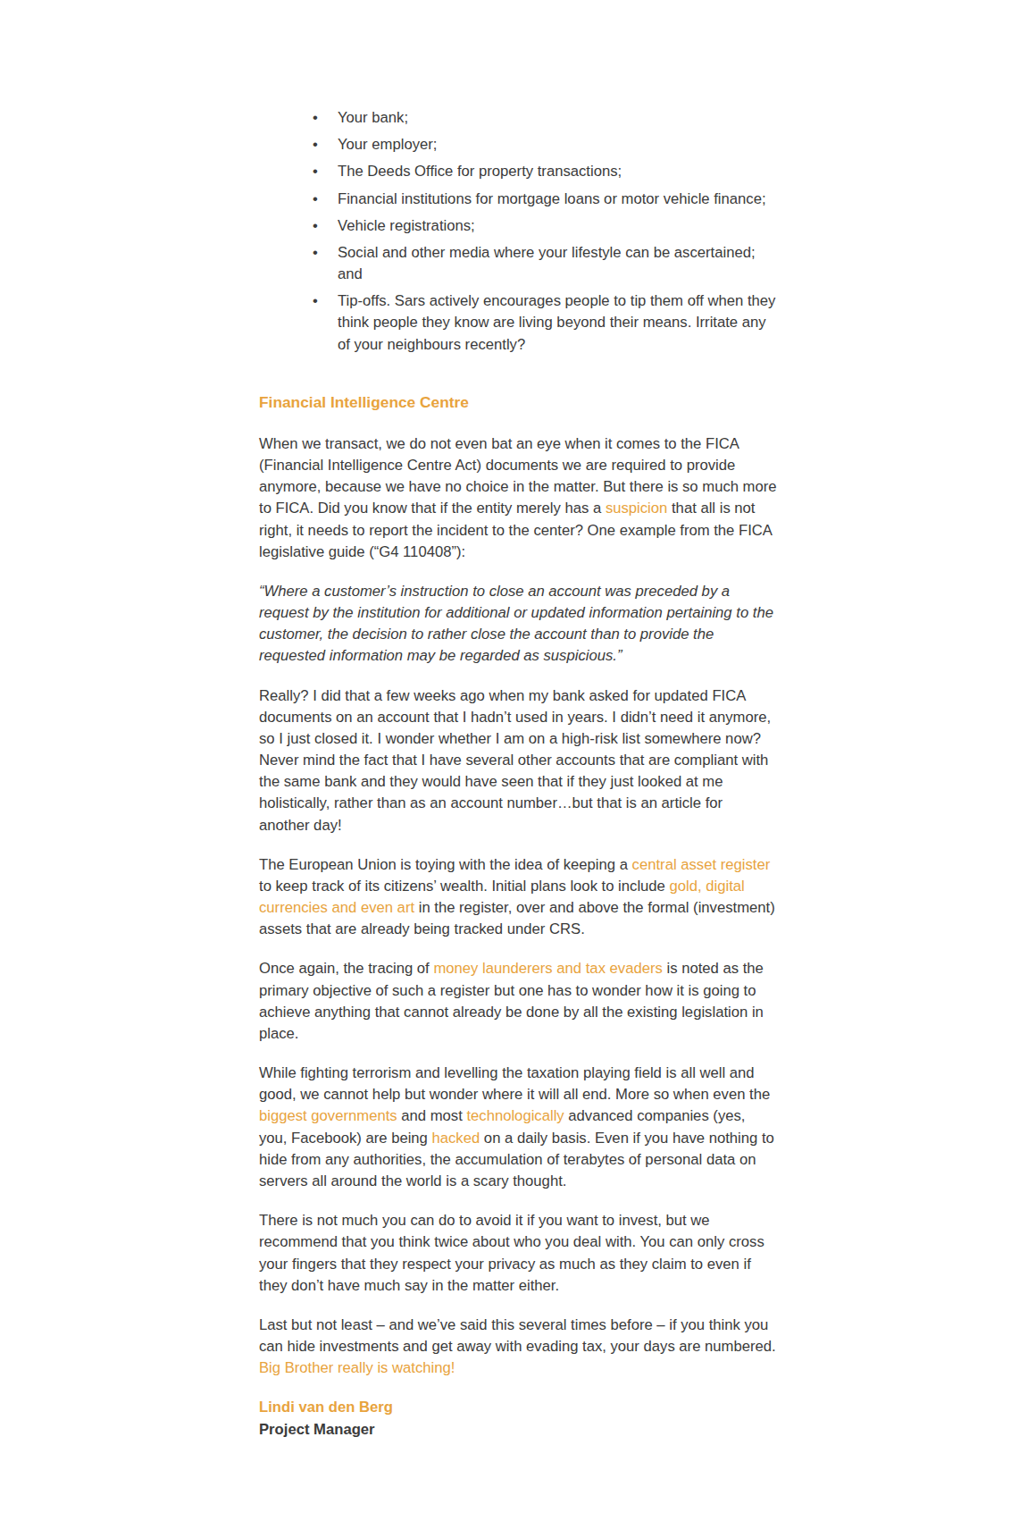Your bank;
Your employer;
The Deeds Office for property transactions;
Financial institutions for mortgage loans or motor vehicle finance;
Vehicle registrations;
Social and other media where your lifestyle can be ascertained; and
Tip-offs. Sars actively encourages people to tip them off when they think people they know are living beyond their means. Irritate any of your neighbours recently?
Financial Intelligence Centre
When we transact, we do not even bat an eye when it comes to the FICA (Financial Intelligence Centre Act) documents we are required to provide anymore, because we have no choice in the matter. But there is so much more to FICA. Did you know that if the entity merely has a suspicion that all is not right, it needs to report the incident to the center? One example from the FICA legislative guide (“G4 110408”):
“Where a customer’s instruction to close an account was preceded by a request by the institution for additional or updated information pertaining to the customer, the decision to rather close the account than to provide the requested information may be regarded as suspicious.”
Really? I did that a few weeks ago when my bank asked for updated FICA documents on an account that I hadn’t used in years. I didn’t need it anymore, so I just closed it. I wonder whether I am on a high-risk list somewhere now? Never mind the fact that I have several other accounts that are compliant with the same bank and they would have seen that if they just looked at me holistically, rather than as an account number…but that is an article for another day!
The European Union is toying with the idea of keeping a central asset register to keep track of its citizens’ wealth. Initial plans look to include gold, digital currencies and even art in the register, over and above the formal (investment) assets that are already being tracked under CRS.
Once again, the tracing of money launderers and tax evaders is noted as the primary objective of such a register but one has to wonder how it is going to achieve anything that cannot already be done by all the existing legislation in place.
While fighting terrorism and levelling the taxation playing field is all well and good, we cannot help but wonder where it will all end. More so when even the biggest governments and most technologically advanced companies (yes, you, Facebook) are being hacked on a daily basis. Even if you have nothing to hide from any authorities, the accumulation of terabytes of personal data on servers all around the world is a scary thought.
There is not much you can do to avoid it if you want to invest, but we recommend that you think twice about who you deal with. You can only cross your fingers that they respect your privacy as much as they claim to even if they don’t have much say in the matter either.
Last but not least – and we’ve said this several times before – if you think you can hide investments and get away with evading tax, your days are numbered. Big Brother really is watching!
Lindi van den Berg
Project Manager